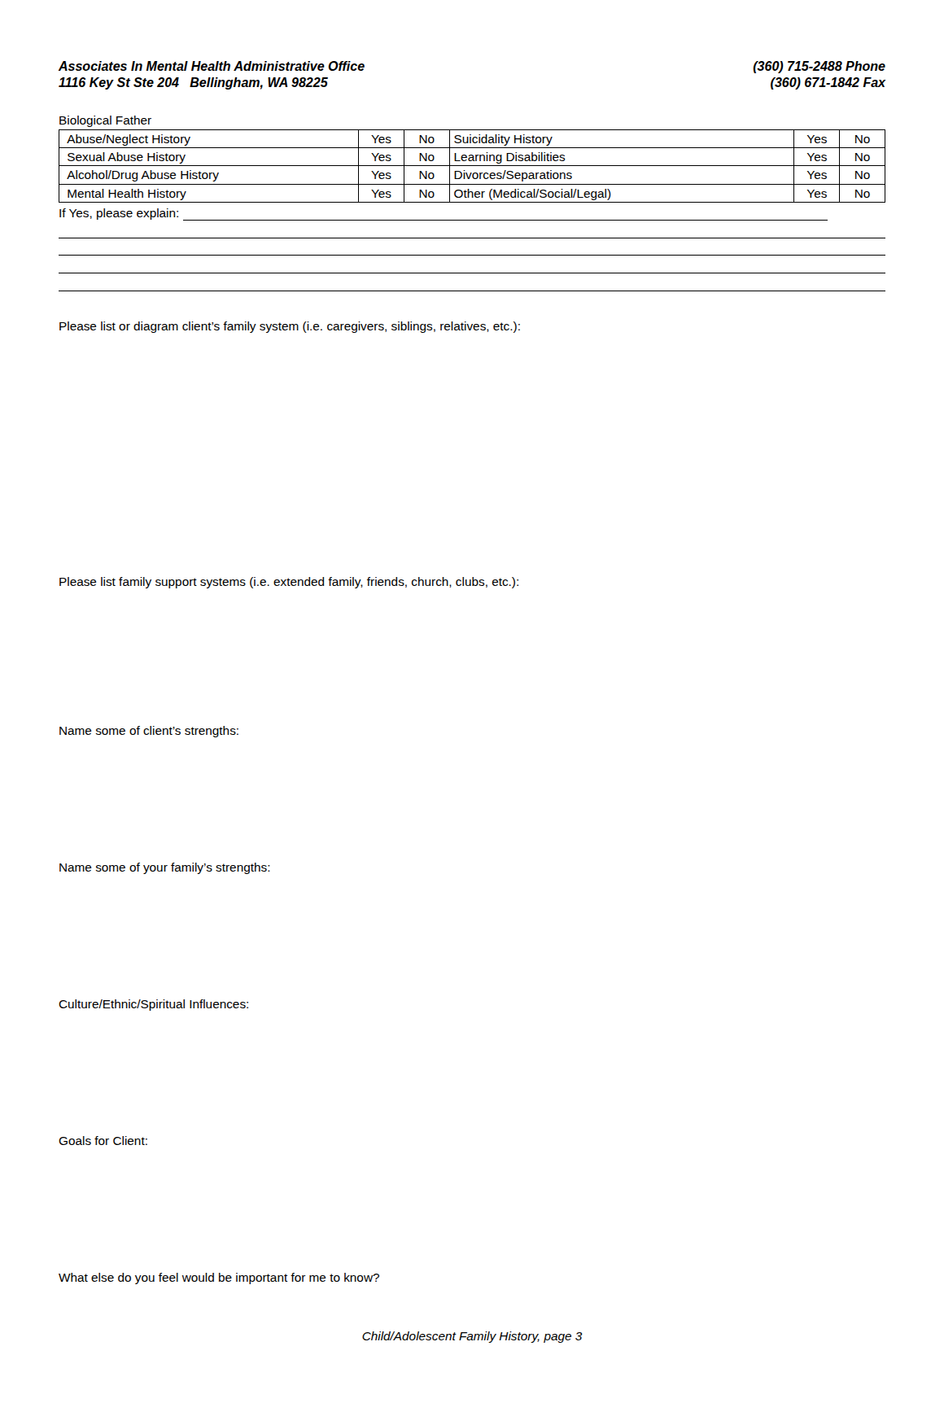Associates In Mental Health Administrative Office
1116 Key St Ste 204 Bellingham, WA 98225
(360) 715-2488 Phone
(360) 671-1842 Fax
Biological Father
| Abuse/Neglect History | Yes | No | Suicidality History | Yes | No |
| Sexual Abuse History | Yes | No | Learning Disabilities | Yes | No |
| Alcohol/Drug Abuse History | Yes | No | Divorces/Separations | Yes | No |
| Mental Health History | Yes | No | Other (Medical/Social/Legal) | Yes | No |
If Yes, please explain:
Please list or diagram client’s family system (i.e. caregivers, siblings, relatives, etc.):
Please list family support systems (i.e. extended family, friends, church, clubs, etc.):
Name some of client’s strengths:
Name some of your family’s strengths:
Culture/Ethnic/Spiritual Influences:
Goals for Client:
What else do you feel would be important for me to know?
Child/Adolescent Family History, page 3